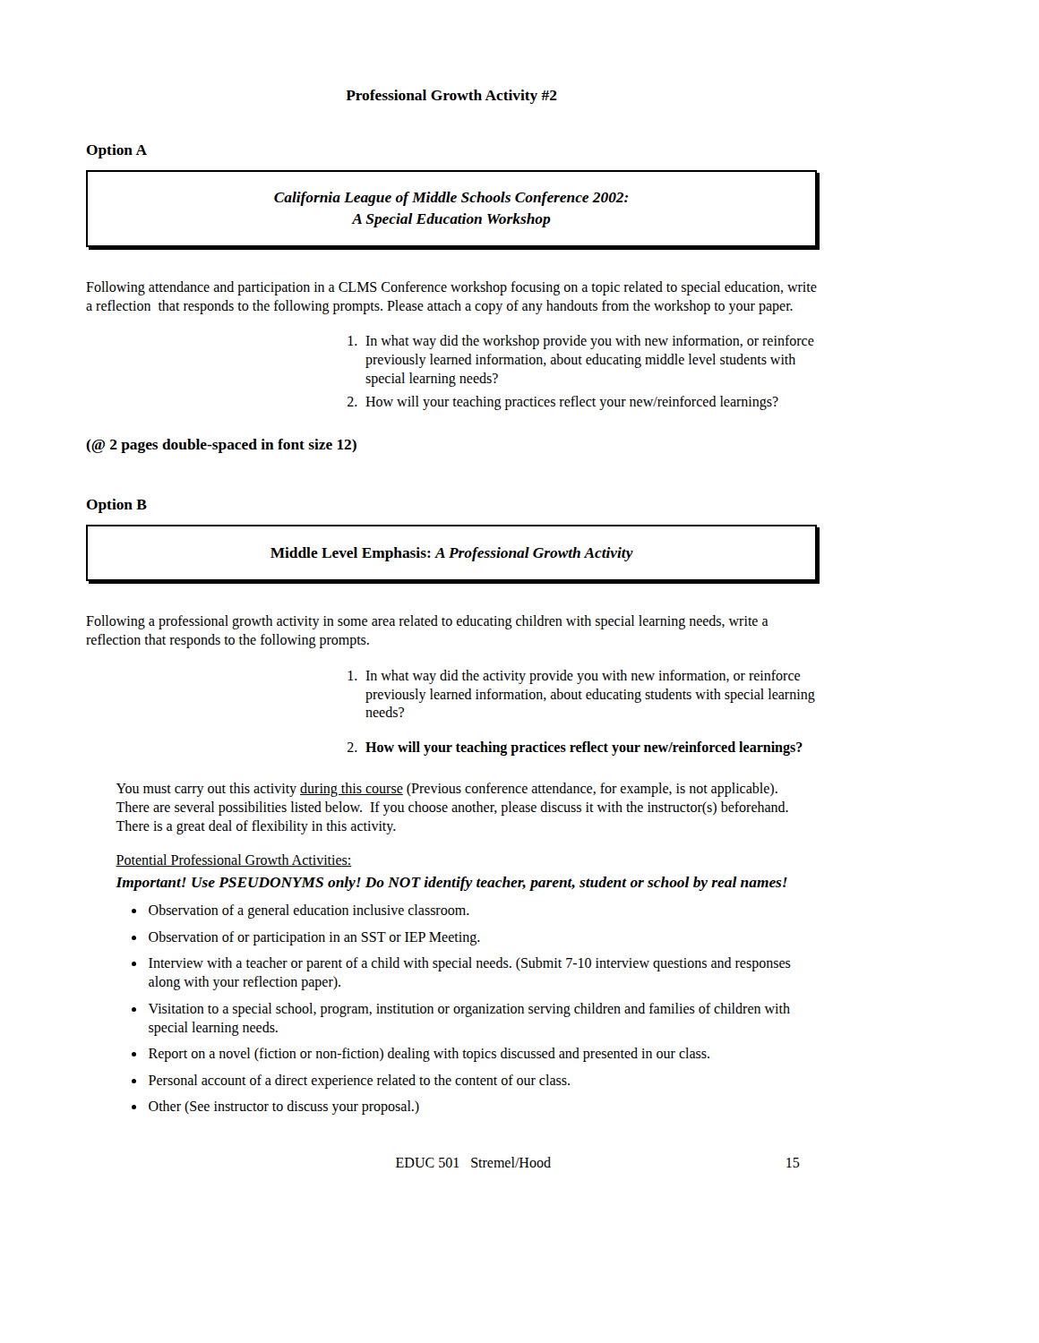Professional Growth Activity #2
Option A
California League of Middle Schools Conference 2002:
A Special Education Workshop
Following attendance and participation in a CLMS Conference workshop focusing on a topic related to special education, write a reflection that responds to the following prompts. Please attach a copy of any handouts from the workshop to your paper.
In what way did the workshop provide you with new information, or reinforce previously learned information, about educating middle level students with special learning needs?
How will your teaching practices reflect your new/reinforced learnings?
(@ 2 pages double-spaced in font size 12)
Option B
Middle Level Emphasis: A Professional Growth Activity
Following a professional growth activity in some area related to educating children with special learning needs, write a reflection that responds to the following prompts.
In what way did the activity provide you with new information, or reinforce previously learned information, about educating students with special learning needs?
How will your teaching practices reflect your new/reinforced learnings?
You must carry out this activity during this course (Previous conference attendance, for example, is not applicable). There are several possibilities listed below. If you choose another, please discuss it with the instructor(s) beforehand. There is a great deal of flexibility in this activity.
Potential Professional Growth Activities:
Important! Use PSEUDONYMS only! Do NOT identify teacher, parent, student or school by real names!
Observation of a general education inclusive classroom.
Observation of or participation in an SST or IEP Meeting.
Interview with a teacher or parent of a child with special needs. (Submit 7-10 interview questions and responses along with your reflection paper).
Visitation to a special school, program, institution or organization serving children and families of children with special learning needs.
Report on a novel (fiction or non-fiction) dealing with topics discussed and presented in our class.
Personal account of a direct experience related to the content of our class.
Other (See instructor to discuss your proposal.)
EDUC 501 Stremel/Hood 15